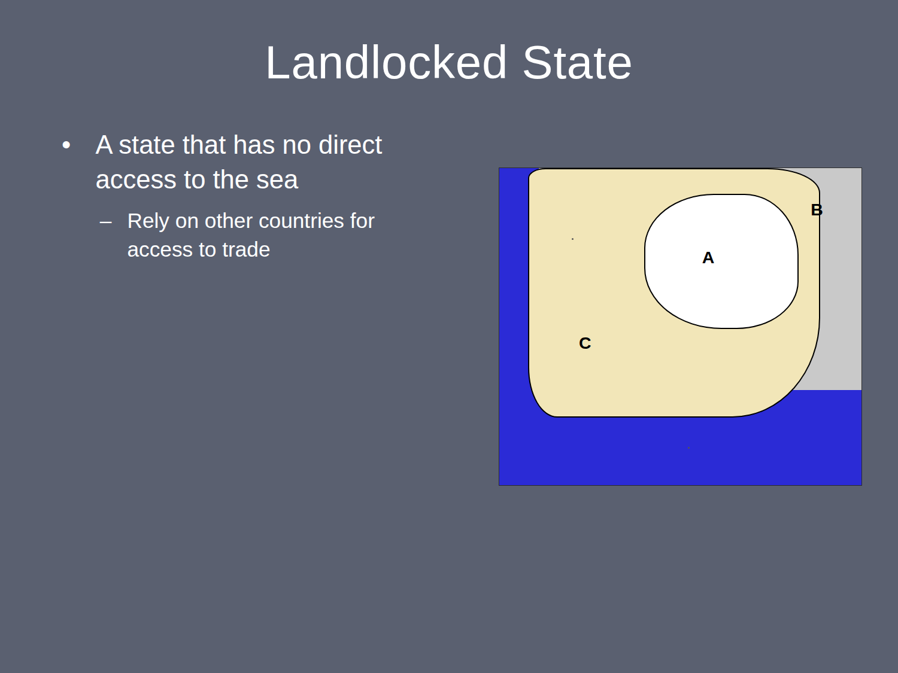Landlocked State
A state that has no direct access to the sea
Rely on other countries for access to trade
A B C